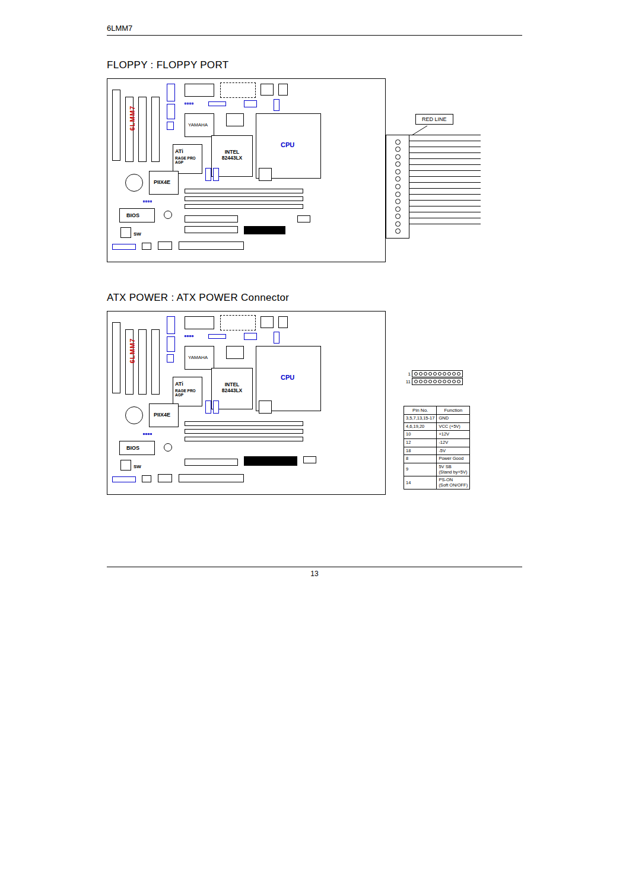6LMM7
FLOPPY : FLOPPY PORT
6LMM7
YAMAHA
CPU
INTEL
82443LX
ATi
RAGE PRO
AGP
PIIX4E
BIOS
SW
RED LINE
ATX POWER : ATX POWER Connector
6LMM7
YAMAHA
CPU
INTEL
82443LX
ATi
RAGE PRO
AGP
PIIX4E
BIOS
SW
1
11
| Pin No. | Function |
| 3,5,7,13,15-17 | GND |
| 4,6,19,20 | VCC (+5V) |
| 10 | +12V |
| 12 | -12V |
| 18 | -5V |
| 8 | Power Good |
| 9 | 5V SB (Stand by+5V) |
| 14 | PS-ON (Soft ON/OFF) |
13